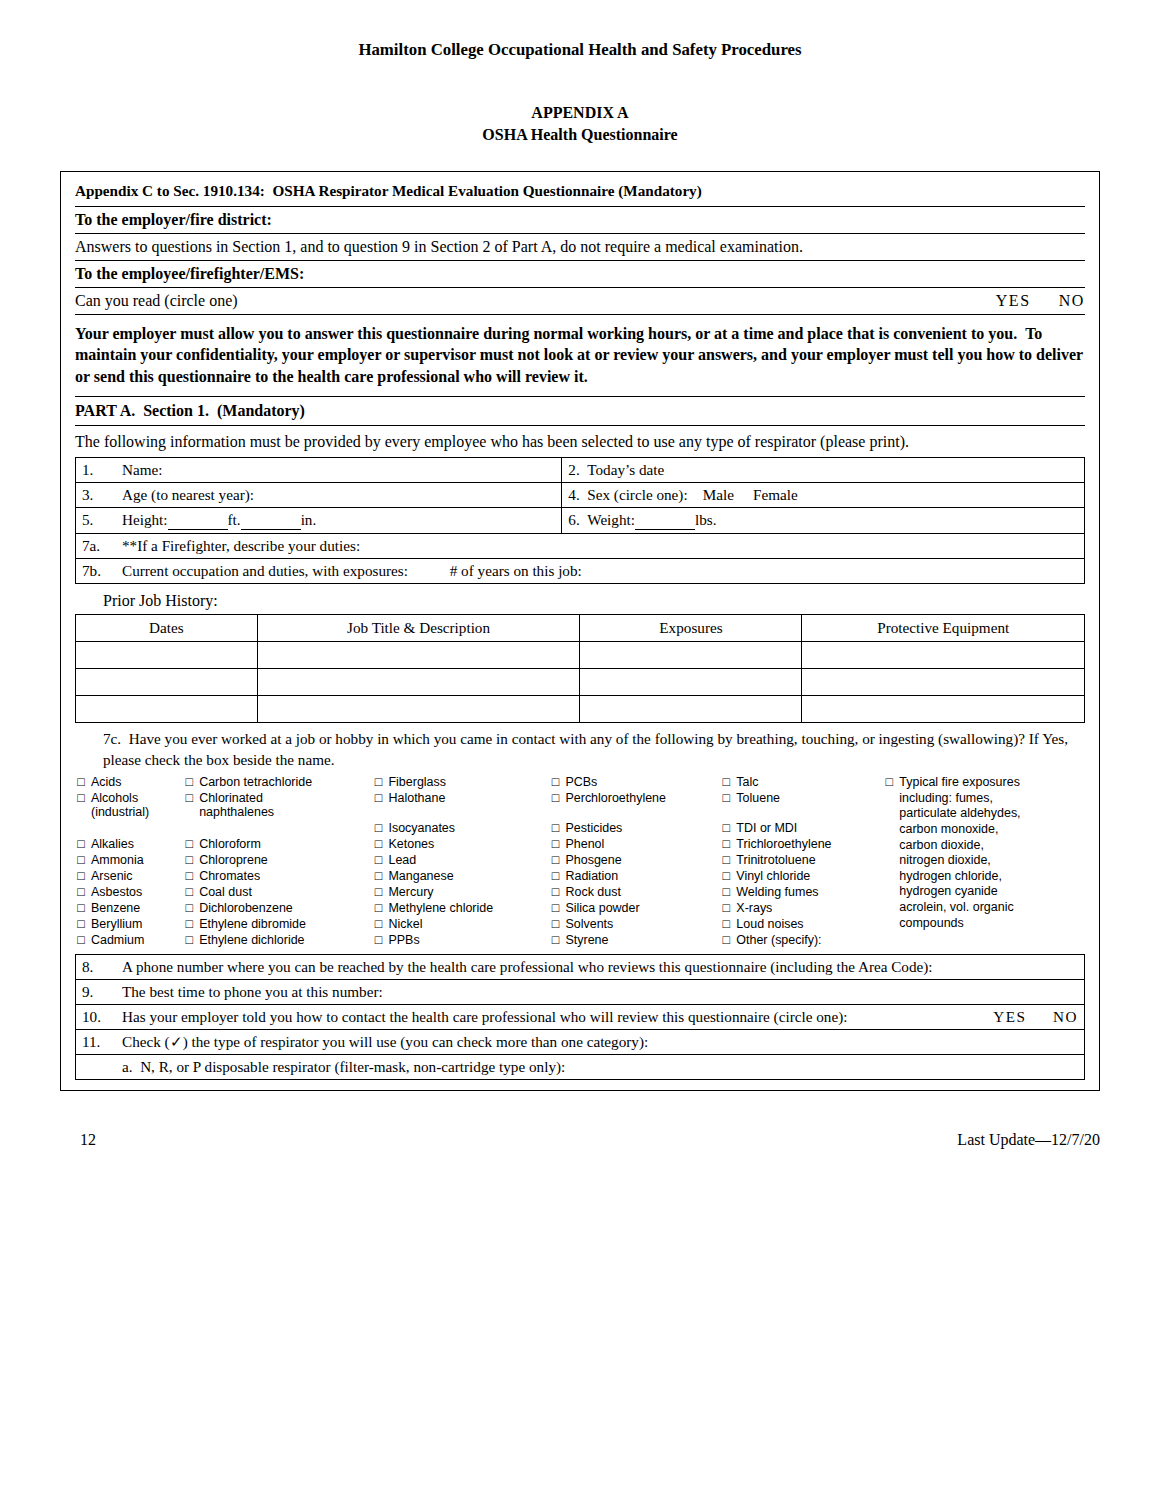Hamilton College Occupational Health and Safety Procedures
APPENDIX A
OSHA Health Questionnaire
Appendix C to Sec. 1910.134: OSHA Respirator Medical Evaluation Questionnaire (Mandatory)
To the employer/fire district:
Answers to questions in Section 1, and to question 9 in Section 2 of Part A, do not require a medical examination.
To the employee/firefighter/EMS:
Can you read (circle one) YES NO
Your employer must allow you to answer this questionnaire during normal working hours, or at a time and place that is convenient to you. To maintain your confidentiality, your employer or supervisor must not look at or review your answers, and your employer must tell you how to deliver or send this questionnaire to the health care professional who will review it.
PART A. Section 1. (Mandatory)
The following information must be provided by every employee who has been selected to use any type of respirator (please print).
| 1. | Name: | 2. Today’s date |
| 3. | Age (to nearest year): | 4. Sex (circle one): Male Female |
| 5. | Height: ft. in. | 6. Weight: lbs. |
| 7a. | **If a Firefighter, describe your duties: |
| 7b. | Current occupation and duties, with exposures: # of years on this job: |
Prior Job History:
| Dates | Job Title & Description | Exposures | Protective Equipment |
| --- | --- | --- | --- |
7c. Have you ever worked at a job or hobby in which you came in contact with any of the following by breathing, touching, or ingesting (swallowing)? If Yes, please check the box beside the name.
| □ | Acids | □ | Carbon tetrachloride | □ | Fiberglass | □ | PCBs | □ | Talc | □ | Typical fire exposures including: fumes, particulate aldehydes, carbon monoxide, carbon dioxide, nitrogen dioxide, hydrogen chloride, hydrogen cyanide acrolein, vol. organic compounds |
| □ | Alcohols (industrial) | □ | Chlorinated naphthalenes | □ | Halothane | □ | Perchloroethylene | □ | Toluene | |
| | | | | □ | Isocyanates | □ | Pesticides | □ | TDI or MDI | |
| □ | Alkalies | □ | Chloroform | □ | Ketones | □ | Phenol | □ | Trichloroethylene | |
| □ | Ammonia | □ | Chloroprene | □ | Lead | □ | Phosgene | □ | Trinitrotoluene | |
| □ | Arsenic | □ | Chromates | □ | Manganese | □ | Radiation | □ | Vinyl chloride | |
| □ | Asbestos | □ | Coal dust | □ | Mercury | □ | Rock dust | □ | Welding fumes | |
| □ | Benzene | □ | Dichlorobenzene | □ | Methylene chloride | □ | Silica powder | □ | X-rays | |
| □ | Beryllium | □ | Ethylene dibromide | □ | Nickel | □ | Solvents | □ | Loud noises | |
| □ | Cadmium | □ | Ethylene dichloride | □ | PPBs | □ | Styrene | □ | Other (specify): | |
| 8. | A phone number where you can be reached by the health care professional who reviews this questionnaire (including the Area Code): |
| 9. | The best time to phone you at this number: |
| 10. | Has your employer told you how to contact the health care professional who will review this questionnaire (circle one): YES NO |
| 11. | Check (✓) the type of respirator you will use (you can check more than one category): |
| | a. N, R, or P disposable respirator (filter-mask, non-cartridge type only): |
12
Last Update—12/7/20